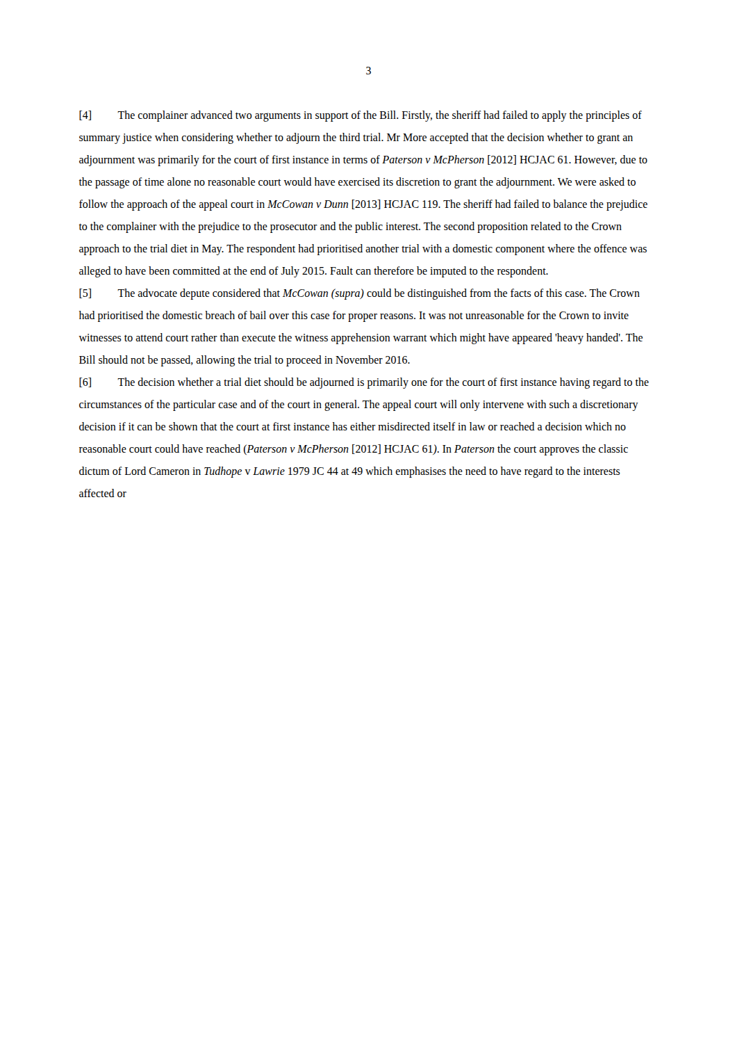3
[4] The complainer advanced two arguments in support of the Bill. Firstly, the sheriff had failed to apply the principles of summary justice when considering whether to adjourn the third trial. Mr More accepted that the decision whether to grant an adjournment was primarily for the court of first instance in terms of Paterson v McPherson [2012] HCJAC 61. However, due to the passage of time alone no reasonable court would have exercised its discretion to grant the adjournment. We were asked to follow the approach of the appeal court in McCowan v Dunn [2013] HCJAC 119. The sheriff had failed to balance the prejudice to the complainer with the prejudice to the prosecutor and the public interest. The second proposition related to the Crown approach to the trial diet in May. The respondent had prioritised another trial with a domestic component where the offence was alleged to have been committed at the end of July 2015. Fault can therefore be imputed to the respondent.
[5] The advocate depute considered that McCowan (supra) could be distinguished from the facts of this case. The Crown had prioritised the domestic breach of bail over this case for proper reasons. It was not unreasonable for the Crown to invite witnesses to attend court rather than execute the witness apprehension warrant which might have appeared 'heavy handed'. The Bill should not be passed, allowing the trial to proceed in November 2016.
[6] The decision whether a trial diet should be adjourned is primarily one for the court of first instance having regard to the circumstances of the particular case and of the court in general. The appeal court will only intervene with such a discretionary decision if it can be shown that the court at first instance has either misdirected itself in law or reached a decision which no reasonable court could have reached (Paterson v McPherson [2012] HCJAC 61). In Paterson the court approves the classic dictum of Lord Cameron in Tudhope v Lawrie 1979 JC 44 at 49 which emphasises the need to have regard to the interests affected or